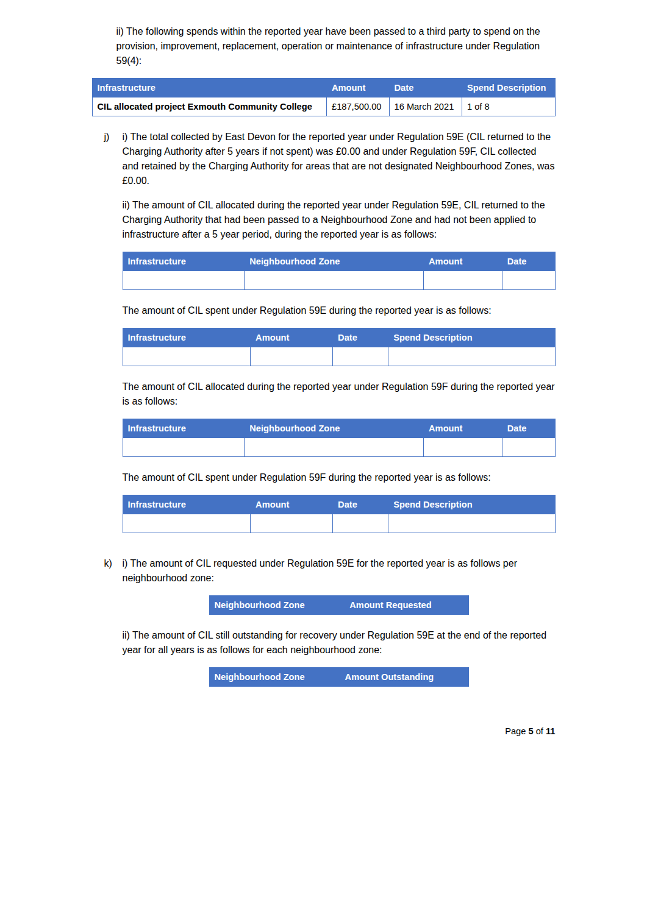ii) The following spends within the reported year have been passed to a third party to spend on the provision, improvement, replacement, operation or maintenance of infrastructure under Regulation 59(4):
| Infrastructure | Amount | Date | Spend Description |
| --- | --- | --- | --- |
| CIL allocated project Exmouth Community College | £187,500.00 | 16 March 2021 | 1 of 8 |
j)
i) The total collected by East Devon for the reported year under Regulation 59E (CIL returned to the Charging Authority after 5 years if not spent) was £0.00 and under Regulation 59F, CIL collected and retained by the Charging Authority for areas that are not designated Neighbourhood Zones, was £0.00.
ii) The amount of CIL allocated during the reported year under Regulation 59E, CIL returned to the Charging Authority that had been passed to a Neighbourhood Zone and had not been applied to infrastructure after a 5 year period, during the reported year is as follows:
| Infrastructure | Neighbourhood Zone | Amount | Date |
| --- | --- | --- | --- |
The amount of CIL spent under Regulation 59E during the reported year is as follows:
| Infrastructure | Amount | Date | Spend Description |
| --- | --- | --- | --- |
The amount of CIL allocated during the reported year under Regulation 59F during the reported year is as follows:
| Infrastructure | Neighbourhood Zone | Amount | Date |
| --- | --- | --- | --- |
The amount of CIL spent under Regulation 59F during the reported year is as follows:
| Infrastructure | Amount | Date | Spend Description |
| --- | --- | --- | --- |
k)
i) The amount of CIL requested under Regulation 59E for the reported year is as follows per neighbourhood zone:
| Neighbourhood Zone | Amount Requested |
| --- | --- |
ii) The amount of CIL still outstanding for recovery under Regulation 59E at the end of the reported year for all years is as follows for each neighbourhood zone:
| Neighbourhood Zone | Amount Outstanding |
| --- | --- |
Page 5 of 11